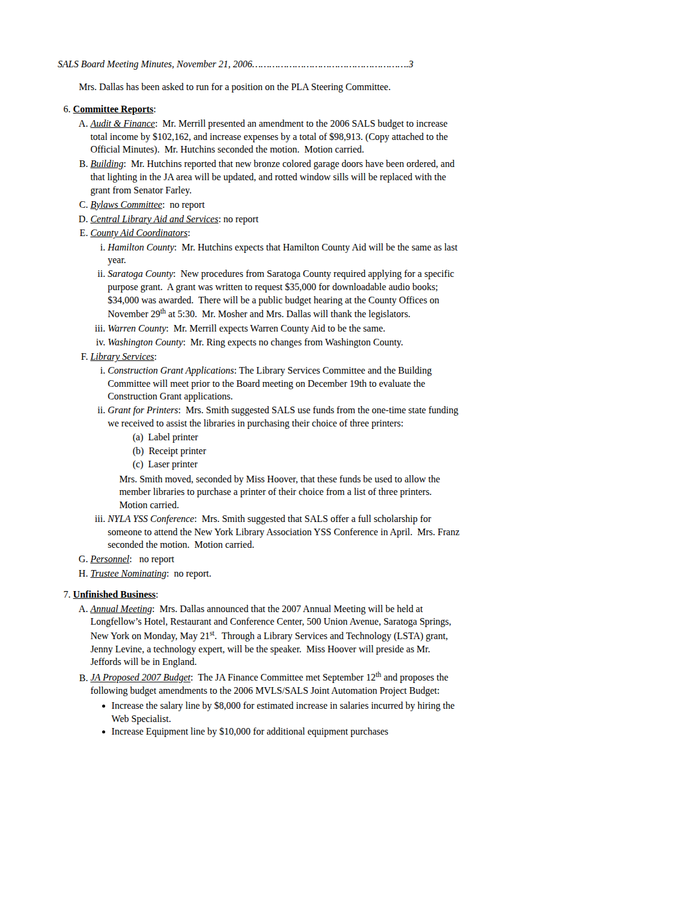SALS Board Meeting Minutes, November 21, 2006……………………………………………….3
Mrs. Dallas has been asked to run for a position on the PLA Steering Committee.
Committee Reports:
Audit & Finance: Mr. Merrill presented an amendment to the 2006 SALS budget to increase total income by $102,162, and increase expenses by a total of $98,913. (Copy attached to the Official Minutes). Mr. Hutchins seconded the motion. Motion carried.
Building: Mr. Hutchins reported that new bronze colored garage doors have been ordered, and that lighting in the JA area will be updated, and rotted window sills will be replaced with the grant from Senator Farley.
Bylaws Committee: no report
Central Library Aid and Services: no report
County Aid Coordinators:
Hamilton County: Mr. Hutchins expects that Hamilton County Aid will be the same as last year.
Saratoga County: New procedures from Saratoga County required applying for a specific purpose grant. A grant was written to request $35,000 for downloadable audio books; $34,000 was awarded. There will be a public budget hearing at the County Offices on November 29th at 5:30. Mr. Mosher and Mrs. Dallas will thank the legislators.
Warren County: Mr. Merrill expects Warren County Aid to be the same.
Washington County: Mr. Ring expects no changes from Washington County.
Library Services:
Construction Grant Applications: The Library Services Committee and the Building Committee will meet prior to the Board meeting on December 19th to evaluate the Construction Grant applications.
Grant for Printers: Mrs. Smith suggested SALS use funds from the one-time state funding we received to assist the libraries in purchasing their choice of three printers:
(a) Label printer
(b) Receipt printer
(c) Laser printer
Mrs. Smith moved, seconded by Miss Hoover, that these funds be used to allow the member libraries to purchase a printer of their choice from a list of three printers. Motion carried.
NYLA YSS Conference: Mrs. Smith suggested that SALS offer a full scholarship for someone to attend the New York Library Association YSS Conference in April. Mrs. Franz seconded the motion. Motion carried.
Personnel: no report
Trustee Nominating: no report.
Unfinished Business:
Annual Meeting: Mrs. Dallas announced that the 2007 Annual Meeting will be held at Longfellow’s Hotel, Restaurant and Conference Center, 500 Union Avenue, Saratoga Springs, New York on Monday, May 21st. Through a Library Services and Technology (LSTA) grant, Jenny Levine, a technology expert, will be the speaker. Miss Hoover will preside as Mr. Jeffords will be in England.
JA Proposed 2007 Budget: The JA Finance Committee met September 12th and proposes the following budget amendments to the 2006 MVLS/SALS Joint Automation Project Budget:
Increase the salary line by $8,000 for estimated increase in salaries incurred by hiring the Web Specialist.
Increase Equipment line by $10,000 for additional equipment purchases